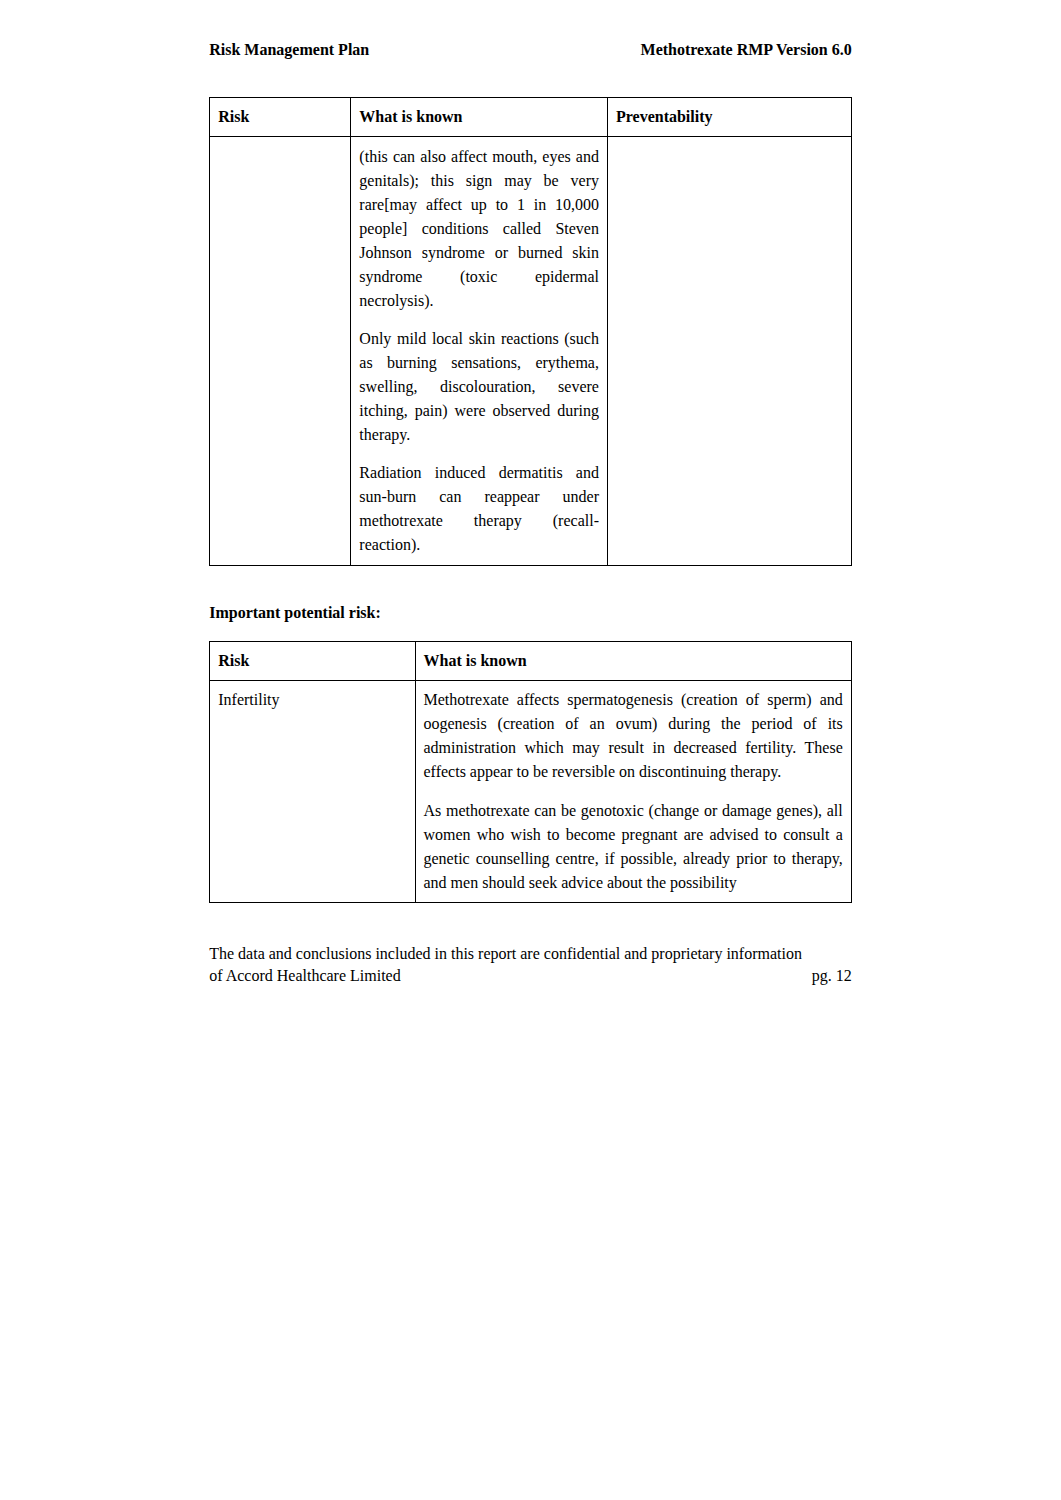Risk Management Plan Methotrexate RMP Version 6.0
| Risk | What is known | Preventability |
| --- | --- | --- |
| | (this can also affect mouth, eyes and genitals); this sign may be very rare[may affect up to 1 in 10,000 people] conditions called Steven Johnson syndrome or burned skin syndrome (toxic epidermal necrolysis). Only mild local skin reactions (such as burning sensations, erythema, swelling, discolouration, severe itching, pain) were observed during therapy. Radiation induced dermatitis and sun-burn can reappear under methotrexate therapy (recall-reaction). | |
Important potential risk:
| Risk | What is known |
| --- | --- |
| Infertility | Methotrexate affects spermatogenesis (creation of sperm) and oogenesis (creation of an ovum) during the period of its administration which may result in decreased fertility. These effects appear to be reversible on discontinuing therapy. As methotrexate can be genotoxic (change or damage genes), all women who wish to become pregnant are advised to consult a genetic counselling centre, if possible, already prior to therapy, and men should seek advice about the possibility |
The data and conclusions included in this report are confidential and proprietary information of Accord Healthcare Limited pg. 12